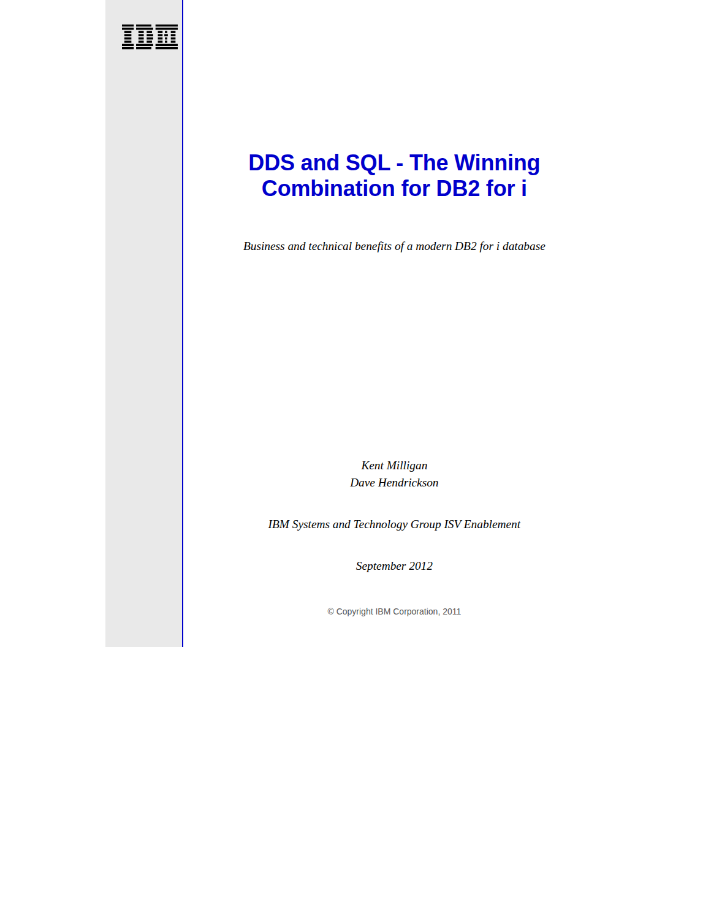DDS and SQL - The Winning Combination for DB2 for i
Business and technical benefits of a modern DB2 for i database
Kent Milligan
Dave Hendrickson
IBM Systems and Technology Group ISV Enablement
September 2012
© Copyright IBM Corporation, 2011